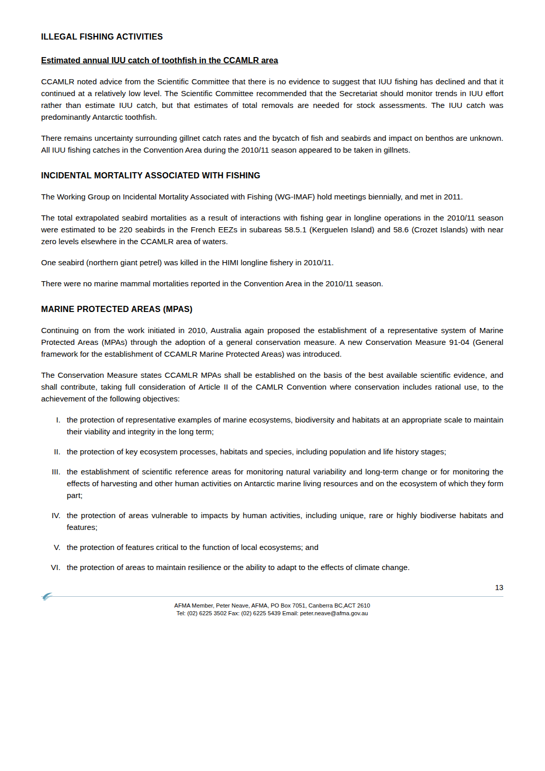Illegal Fishing Activities
Estimated annual IUU catch of toothfish in the CCAMLR area
CCAMLR noted advice from the Scientific Committee that there is no evidence to suggest that IUU fishing has declined and that it continued at a relatively low level. The Scientific Committee recommended that the Secretariat should monitor trends in IUU effort rather than estimate IUU catch, but that estimates of total removals are needed for stock assessments. The IUU catch was predominantly Antarctic toothfish.
There remains uncertainty surrounding gillnet catch rates and the bycatch of fish and seabirds and impact on benthos are unknown. All IUU fishing catches in the Convention Area during the 2010/11 season appeared to be taken in gillnets.
Incidental Mortality Associated with Fishing
The Working Group on Incidental Mortality Associated with Fishing (WG-IMAF) hold meetings biennially, and met in 2011.
The total extrapolated seabird mortalities as a result of interactions with fishing gear in longline operations in the 2010/11 season were estimated to be 220 seabirds in the French EEZs in subareas 58.5.1 (Kerguelen Island) and 58.6 (Crozet Islands) with near zero levels elsewhere in the CCAMLR area of waters.
One seabird (northern giant petrel) was killed in the HIMI longline fishery in 2010/11.
There were no marine mammal mortalities reported in the Convention Area in the 2010/11 season.
Marine Protected Areas (MPAs)
Continuing on from the work initiated in 2010, Australia again proposed the establishment of a representative system of Marine Protected Areas (MPAs) through the adoption of a general conservation measure. A new Conservation Measure 91-04 (General framework for the establishment of CCAMLR Marine Protected Areas) was introduced.
The Conservation Measure states CCAMLR MPAs shall be established on the basis of the best available scientific evidence, and shall contribute, taking full consideration of Article II of the CAMLR Convention where conservation includes rational use, to the achievement of the following objectives:
the protection of representative examples of marine ecosystems, biodiversity and habitats at an appropriate scale to maintain their viability and integrity in the long term;
the protection of key ecosystem processes, habitats and species, including population and life history stages;
the establishment of scientific reference areas for monitoring natural variability and long-term change or for monitoring the effects of harvesting and other human activities on Antarctic marine living resources and on the ecosystem of which they form part;
the protection of areas vulnerable to impacts by human activities, including unique, rare or highly biodiverse habitats and features;
the protection of features critical to the function of local ecosystems; and
the protection of areas to maintain resilience or the ability to adapt to the effects of climate change.
13
AFMA Member, Peter Neave, AFMA, PO Box 7051, Canberra BC,ACT 2610
Tel: (02) 6225 3502 Fax: (02) 6225 5439 Email: peter.neave@afma.gov.au